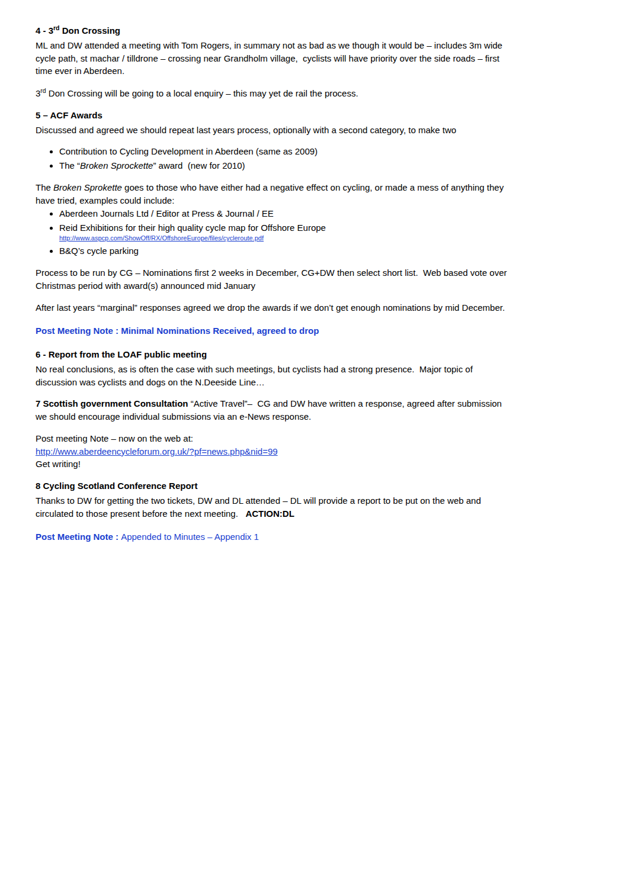4 - 3rd Don Crossing
ML and DW attended a meeting with Tom Rogers, in summary not as bad as we though it would be – includes 3m wide cycle path, st machar / tilldrone – crossing near Grandholm village, cyclists will have priority over the side roads – first time ever in Aberdeen.
3rd Don Crossing will be going to a local enquiry – this may yet de rail the process.
5 – ACF Awards
Discussed and agreed we should repeat last years process, optionally with a second category, to make two
Contribution to Cycling Development in Aberdeen (same as 2009)
The “Broken Sprockette” award (new for 2010)
The Broken Sprokette goes to those who have either had a negative effect on cycling, or made a mess of anything they have tried, examples could include:
Aberdeen Journals Ltd / Editor at Press & Journal / EE
Reid Exhibitions for their high quality cycle map for Offshore Europe http://www.aspcp.com/ShowOff/RX/OffshoreEurope/files/cycleroute.pdf
B&Q’s cycle parking
Process to be run by CG – Nominations first 2 weeks in December, CG+DW then select short list. Web based vote over Christmas period with award(s) announced mid January
After last years “marginal” responses agreed we drop the awards if we don’t get enough nominations by mid December.
Post Meeting Note : Minimal Nominations Received, agreed to drop
6 - Report from the LOAF public meeting
No real conclusions, as is often the case with such meetings, but cyclists had a strong presence. Major topic of discussion was cyclists and dogs on the N.Deeside Line…
7 Scottish government Consultation “Active Travel”– CG and DW have written a response, agreed after submission we should encourage individual submissions via an e-News response.
Post meeting Note – now on the web at:
http://www.aberdeencycleforum.org.uk/?pf=news.php&nid=99
Get writing!
8 Cycling Scotland Conference Report
Thanks to DW for getting the two tickets, DW and DL attended – DL will provide a report to be put on the web and circulated to those present before the next meeting. ACTION:DL
Post Meeting Note : Appended to Minutes – Appendix 1